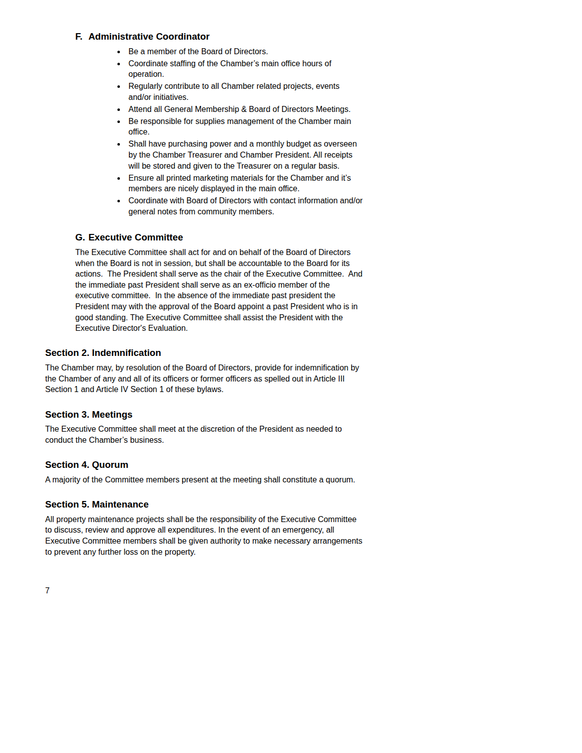F. Administrative Coordinator
Be a member of the Board of Directors.
Coordinate staffing of the Chamber’s main office hours of operation.
Regularly contribute to all Chamber related projects, events and/or initiatives.
Attend all General Membership & Board of Directors Meetings.
Be responsible for supplies management of the Chamber main office.
Shall have purchasing power and a monthly budget as overseen by the Chamber Treasurer and Chamber President. All receipts will be stored and given to the Treasurer on a regular basis.
Ensure all printed marketing materials for the Chamber and it’s members are nicely displayed in the main office.
Coordinate with Board of Directors with contact information and/or general notes from community members.
G. Executive Committee
The Executive Committee shall act for and on behalf of the Board of Directors when the Board is not in session, but shall be accountable to the Board for its actions. The President shall serve as the chair of the Executive Committee. And the immediate past President shall serve as an ex-officio member of the executive committee. In the absence of the immediate past president the President may with the approval of the Board appoint a past President who is in good standing. The Executive Committee shall assist the President with the Executive Director's Evaluation.
Section 2. Indemnification
The Chamber may, by resolution of the Board of Directors, provide for indemnification by the Chamber of any and all of its officers or former officers as spelled out in Article III Section 1 and Article IV Section 1 of these bylaws.
Section 3. Meetings
The Executive Committee shall meet at the discretion of the President as needed to conduct the Chamber’s business.
Section 4. Quorum
A majority of the Committee members present at the meeting shall constitute a quorum.
Section 5. Maintenance
All property maintenance projects shall be the responsibility of the Executive Committee to discuss, review and approve all expenditures. In the event of an emergency, all Executive Committee members shall be given authority to make necessary arrangements to prevent any further loss on the property.
7